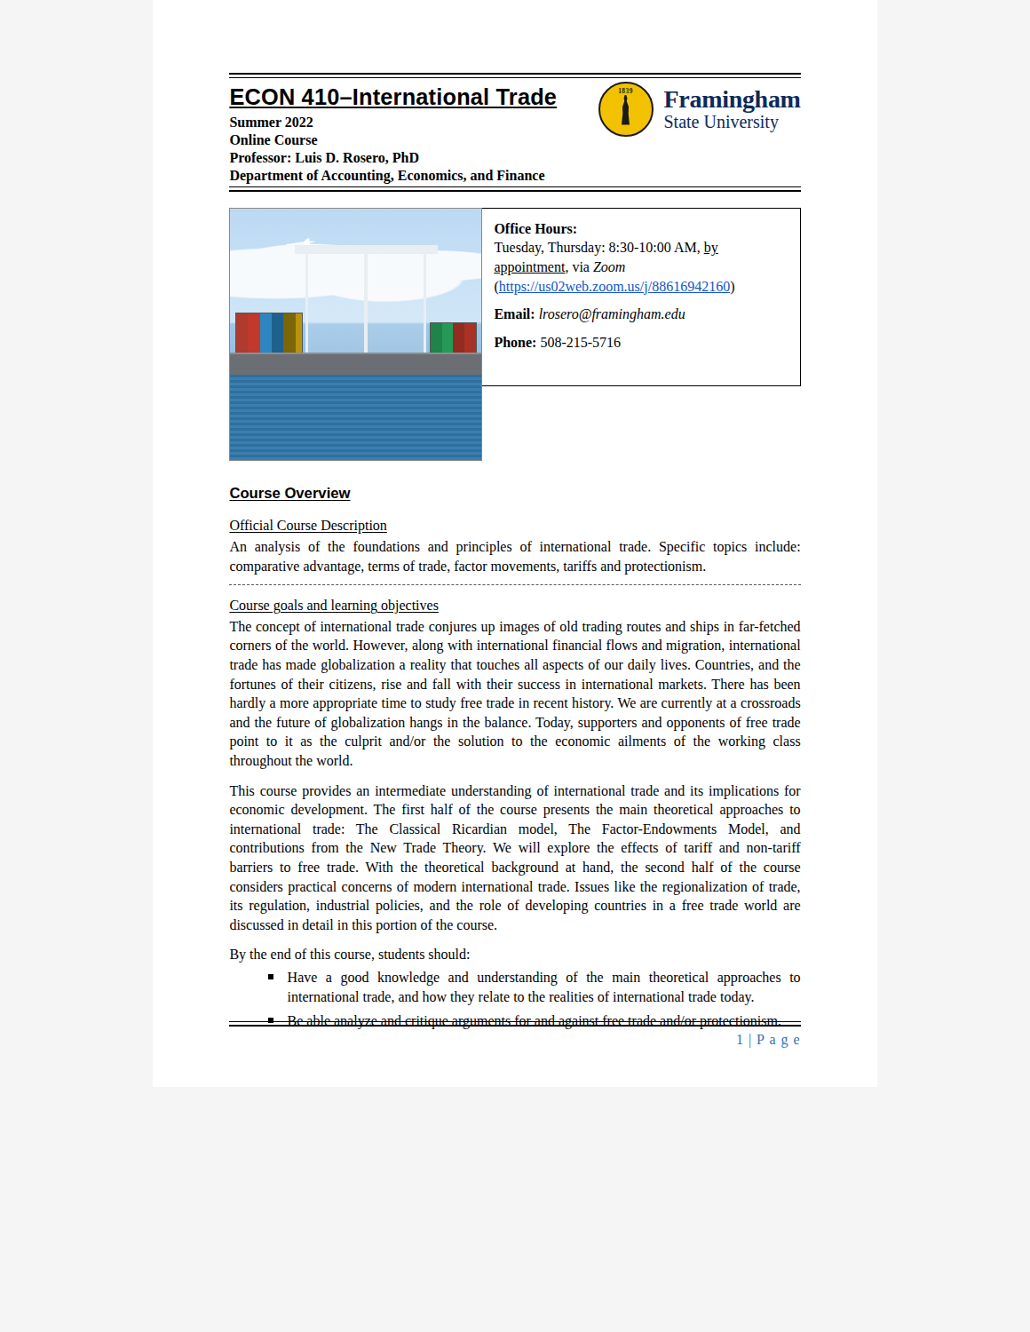| ECON 410–International Trade Summer 2022 Online Course Professor: Luis D. Rosero, PhD Department of Accounting, Economics, and Finance | 1839 Framingham State University |
| | Office Hours: Tuesday, Thursday: 8:30-10:00 AM, by appointment , via Zoom ( https://us02web.zoom.us/j/88616942160 ) Email: lrosero@framingham.edu Phone: 508-215-5716 |
Course Overview
Official Course Description
An analysis of the foundations and principles of international trade. Specific topics include: comparative advantage, terms of trade, factor movements, tariffs and protectionism.
Course goals and learning objectives
The concept of international trade conjures up images of old trading routes and ships in far-fetched corners of the world. However, along with international financial flows and migration, international trade has made globalization a reality that touches all aspects of our daily lives. Countries, and the fortunes of their citizens, rise and fall with their success in international markets. There has been hardly a more appropriate time to study free trade in recent history. We are currently at a crossroads and the future of globalization hangs in the balance. Today, supporters and opponents of free trade point to it as the culprit and/or the solution to the economic ailments of the working class throughout the world.
This course provides an intermediate understanding of international trade and its implications for economic development. The first half of the course presents the main theoretical approaches to international trade: The Classical Ricardian model, The Factor-Endowments Model, and contributions from the New Trade Theory. We will explore the effects of tariff and non-tariff barriers to free trade. With the theoretical background at hand, the second half of the course considers practical concerns of modern international trade. Issues like the regionalization of trade, its regulation, industrial policies, and the role of developing countries in a free trade world are discussed in detail in this portion of the course.
By the end of this course, students should:
Have a good knowledge and understanding of the main theoretical approaches to international trade, and how they relate to the realities of international trade today.
Be able analyze and critique arguments for and against free trade and/or protectionism.
1 | P a g e